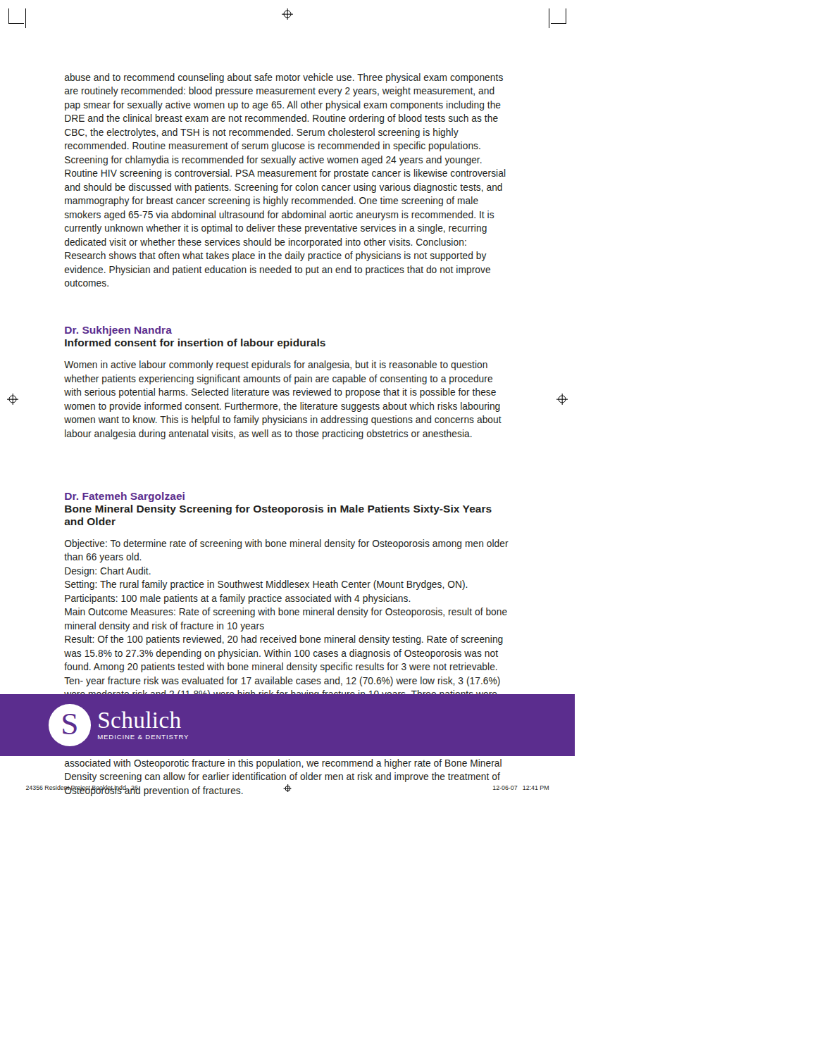abuse and to recommend counseling about safe motor vehicle use. Three physical exam components are routinely recommended: blood pressure measurement every 2 years, weight measurement, and pap smear for sexually active women up to age 65. All other physical exam components including the DRE and the clinical breast exam are not recommended. Routine ordering of blood tests such as the CBC, the electrolytes, and TSH is not recommended. Serum cholesterol screening is highly recommended. Routine measurement of serum glucose is recommended in specific populations. Screening for chlamydia is recommended for sexually active women aged 24 years and younger. Routine HIV screening is controversial. PSA measurement for prostate cancer is likewise controversial and should be discussed with patients. Screening for colon cancer using various diagnostic tests, and mammography for breast cancer screening is highly recommended. One time screening of male smokers aged 65-75 via abdominal ultrasound for abdominal aortic aneurysm is recommended. It is currently unknown whether it is optimal to deliver these preventative services in a single, recurring dedicated visit or whether these services should be incorporated into other visits. Conclusion: Research shows that often what takes place in the daily practice of physicians is not supported by evidence. Physician and patient education is needed to put an end to practices that do not improve outcomes.
Dr. Sukhjeen Nandra
Informed consent for insertion of labour epidurals
Women in active labour commonly request epidurals for analgesia, but it is reasonable to question whether patients experiencing significant amounts of pain are capable of consenting to a procedure with serious potential harms. Selected literature was reviewed to propose that it is possible for these women to provide informed consent. Furthermore, the literature suggests about which risks labouring women want to know. This is helpful to family physicians in addressing questions and concerns about labour analgesia during antenatal visits, as well as to those practicing obstetrics or anesthesia.
Dr. Fatemeh Sargolzaei
Bone Mineral Density Screening for Osteoporosis in Male Patients Sixty-Six Years and Older
Objective: To determine rate of screening with bone mineral density for Osteoporosis among men older than 66 years old.
Design: Chart Audit.
Setting: The rural family practice in Southwest Middlesex Heath Center (Mount Brydges, ON).
Participants: 100 male patients at a family practice associated with 4 physicians.
Main Outcome Measures: Rate of screening with bone mineral density for Osteoporosis, result of bone mineral density and risk of fracture in 10 years
Result: Of the 100 patients reviewed, 20 had received bone mineral density testing. Rate of screening was 15.8% to 27.3% depending on physician. Within 100 cases a diagnosis of Osteoporosis was not found. Among 20 patients tested with bone mineral density specific results for 3 were not retrievable. Ten- year fracture risk was evaluated for 17 available cases and, 12 (70.6%) were low risk, 3 (17.6%) were moderate risk and 2 (11.8%) were high risk for having fracture in 10 years. Three patients were on treatment (Bisphosphonate) for moderate to high risk of fracture and documentation regarding Vitamin D and calcium was found in the chart of 2 patients in the moderate risk group.
Conclusion: Considering the relatively high percentage of patients with moderate to high fracture risk found in this study as compared with other values in the literature and known morbidity and mortality associated with Osteoporotic fracture in this population, we recommend a higher rate of Bone Mineral Density screening can allow for earlier identification of older men at risk and improve the treatment of Osteoporosis and prevention of fractures.
S
Schulich MEDICINE & DENTISTRY
24356 Resident Project Booklet.indd 26 12-06-07 12:41 PM